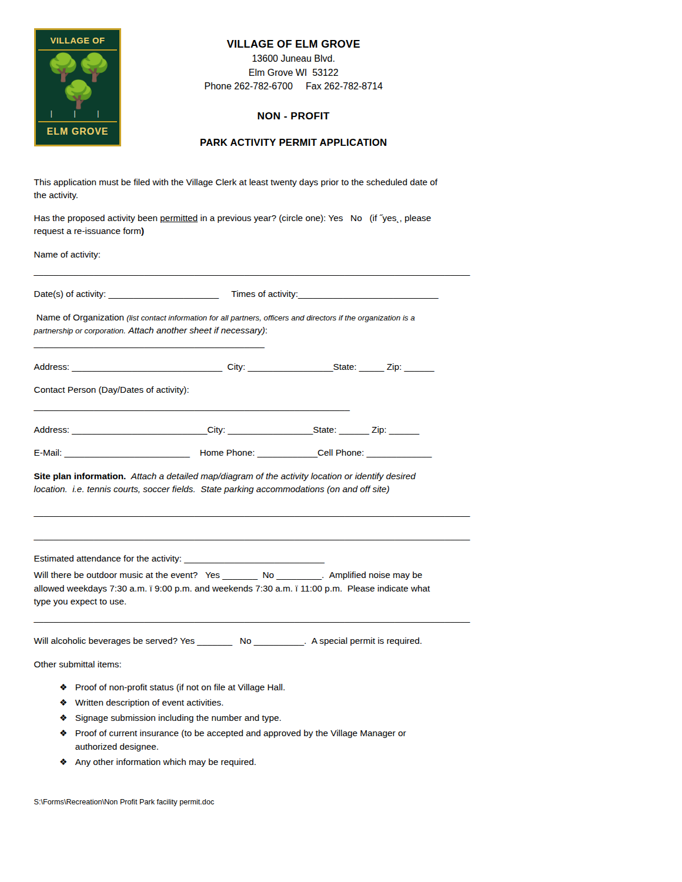VILLAGE OF
🌳🌳🌳
| | |
ELM GROVE
VILLAGE OF ELM GROVE
13600 Juneau Blvd.
Elm Grove WI 53122
Phone 262-782-6700 Fax 262-782-8714
NON - PROFIT
PARK ACTIVITY PERMIT APPLICATION
This application must be filed with the Village Clerk at least twenty days prior to the scheduled date of the activity.
Has the proposed activity been permitted in a previous year? (circle one): Yes No (if ˝yes˛, please request a re-issuance form)
Name of activity:
_______________________________________________________________________________________
Date(s) of activity: ______________________ Times of activity:____________________________
Name of Organization (list contact information for all partners, officers and directors if the organization is a partnership or corporation. Attach another sheet if necessary): ______________________________________________
Address: ______________________________ City: _________________State: _____ Zip: ______
Contact Person (Day/Dates of activity):
_______________________________________________________________
Address: ___________________________City: _________________State: ______ Zip: ______
E-Mail: _________________________ Home Phone: ____________Cell Phone: _____________
Site plan information. Attach a detailed map/diagram of the activity location or identify desired location. i.e. tennis courts, soccer fields. State parking accommodations (on and off site)
_______________________________________________________________________________________
_______________________________________________________________________________________
Estimated attendance for the activity: ____________________________
Will there be outdoor music at the event? Yes _______ No _________. Amplified noise may be allowed weekdays 7:30 a.m. ï 9:00 p.m. and weekends 7:30 a.m. ï 11:00 p.m. Please indicate what type you expect to use.
_______________________________________________________________________________________
Will alcoholic beverages be served? Yes _______ No __________. A special permit is required.
Other submittal items:
Proof of non-profit status (if not on file at Village Hall.
Written description of event activities.
Signage submission including the number and type.
Proof of current insurance (to be accepted and approved by the Village Manager or authorized designee.
Any other information which may be required.
S:\Forms\Recreation\Non Profit Park facility permit.doc